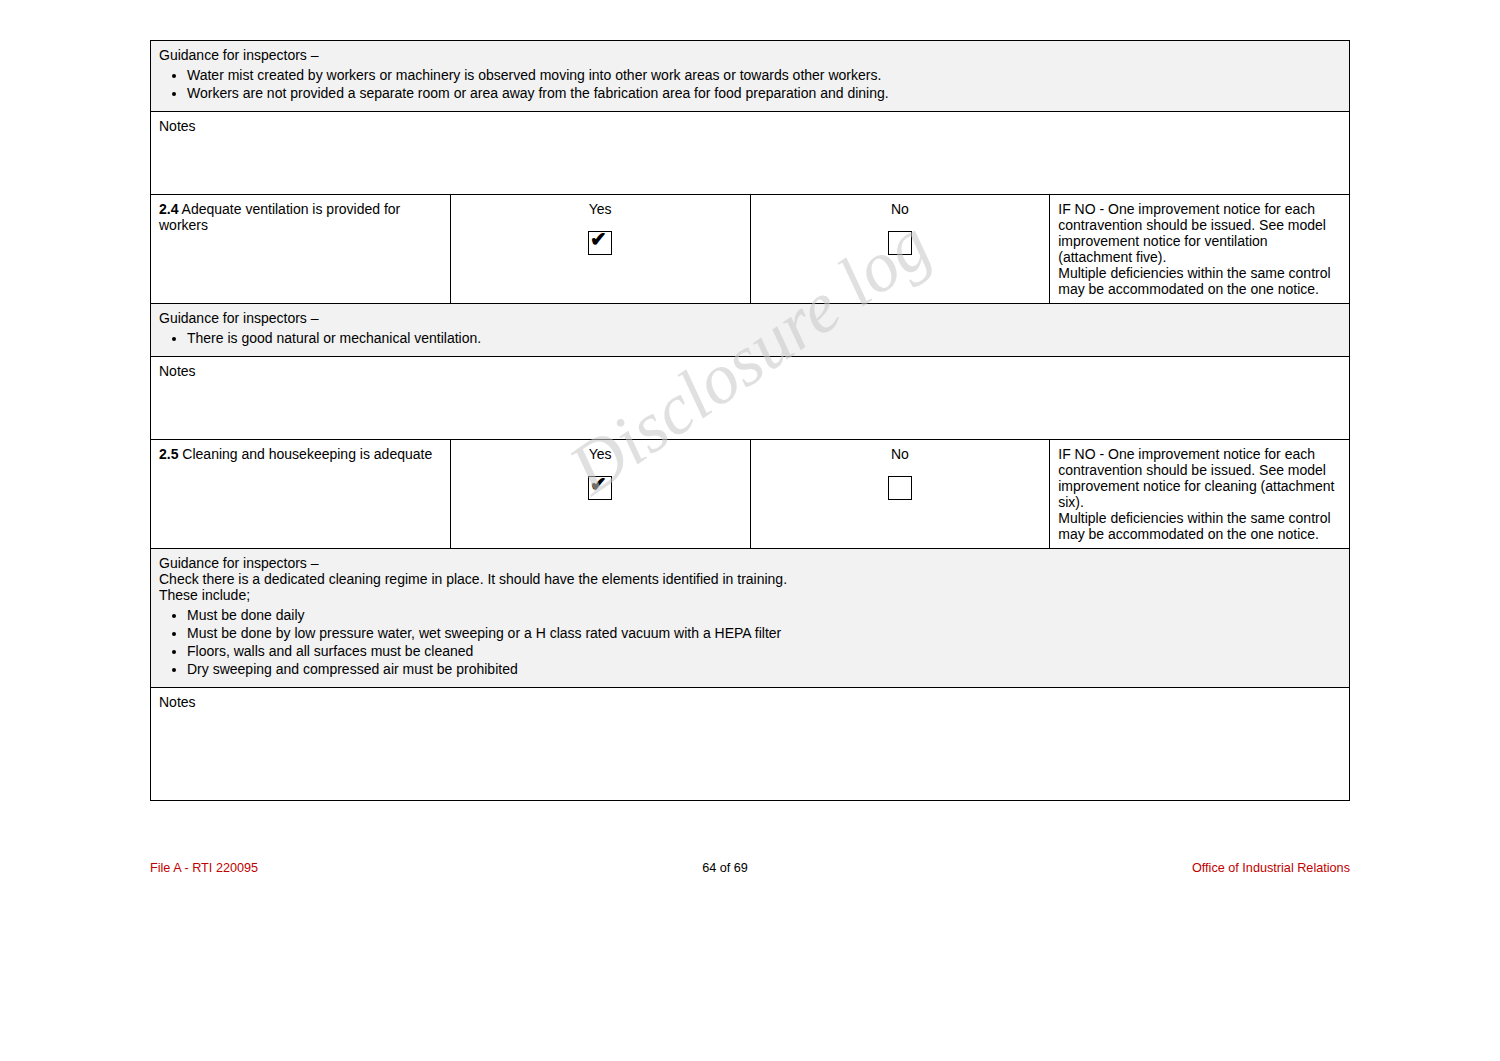Disclosure log
| Guidance for inspectors – Water mist created by workers or machinery is observed moving into other work areas or towards other workers. Workers are not provided a separate room or area away from the fabrication area for food preparation and dining. |
| Notes |
| 2.4 Adequate ventilation is provided for workers | Yes | No | IF NO - One improvement notice for each contravention should be issued. See model improvement notice for ventilation (attachment five). Multiple deficiencies within the same control may be accommodated on the one notice. |
| Guidance for inspectors – There is good natural or mechanical ventilation. |
| Notes |
| 2.5 Cleaning and housekeeping is adequate | Yes | No | IF NO - One improvement notice for each contravention should be issued. See model improvement notice for cleaning (attachment six). Multiple deficiencies within the same control may be accommodated on the one notice. |
| Guidance for inspectors – Check there is a dedicated cleaning regime in place. It should have the elements identified in training. These include; Must be done daily Must be done by low pressure water, wet sweeping or a H class rated vacuum with a HEPA filter Floors, walls and all surfaces must be cleaned Dry sweeping and compressed air must be prohibited |
| Notes |
File A - RTI 220095
64 of 69
Office of Industrial Relations